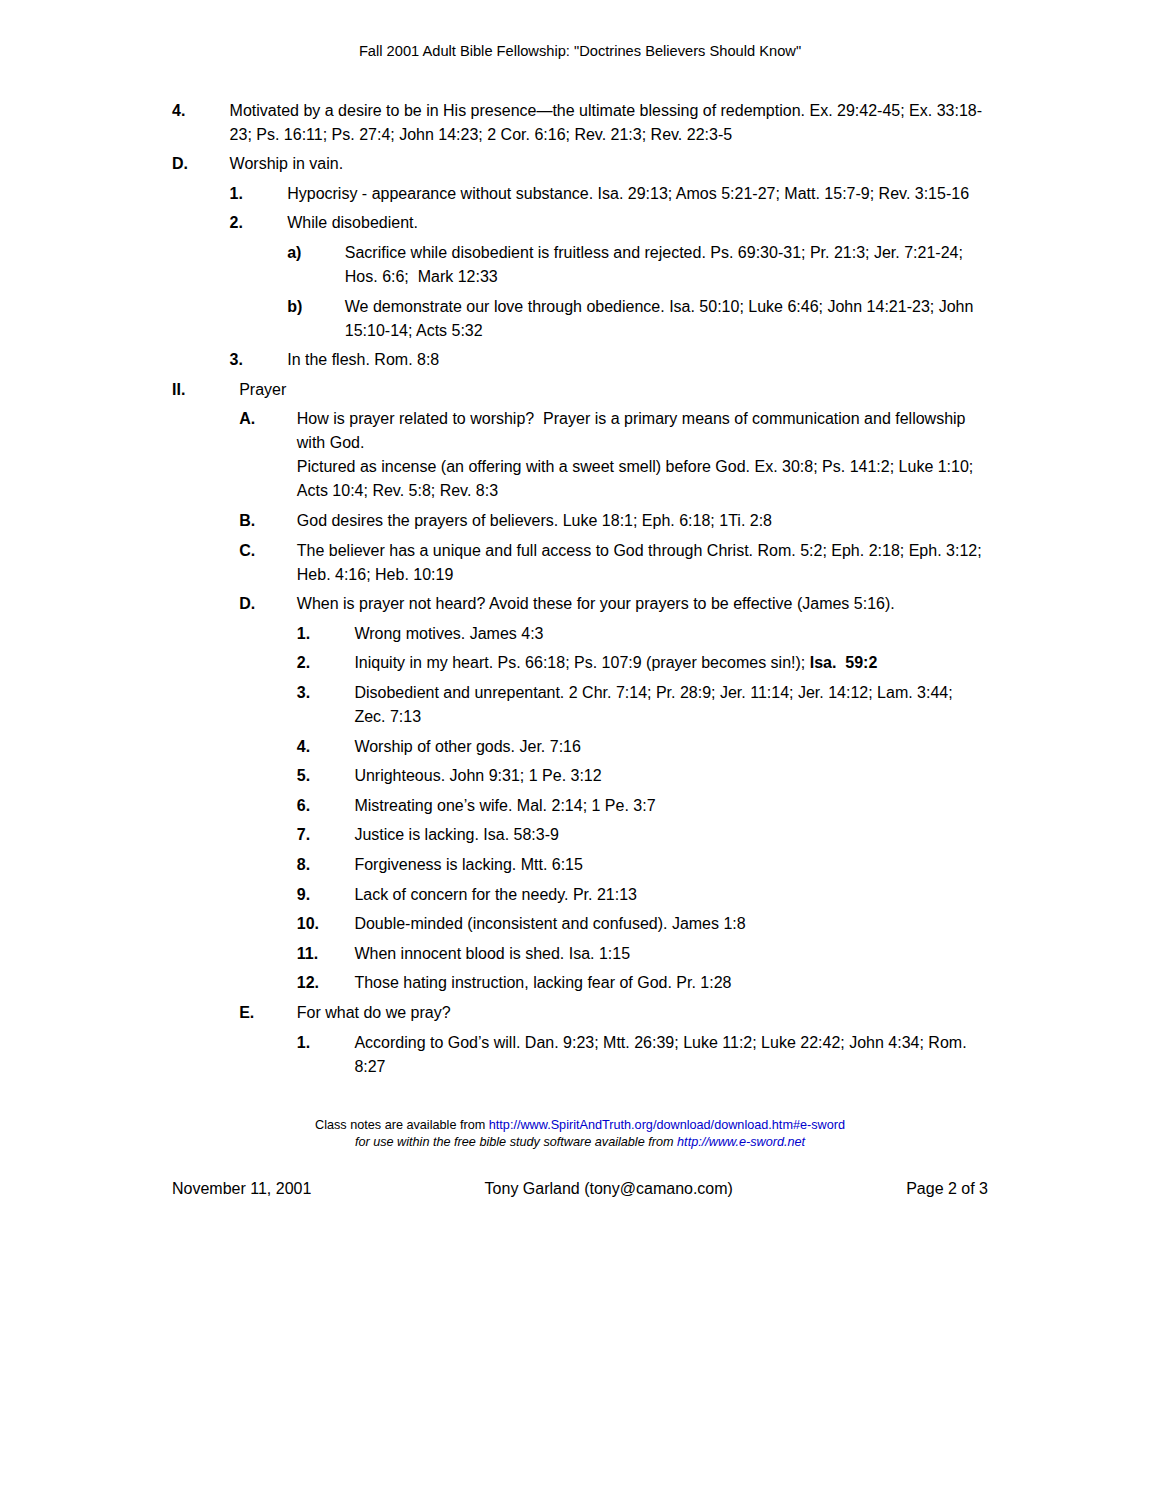Fall 2001 Adult Bible Fellowship: "Doctrines Believers Should Know"
Motivated by a desire to be in His presence—the ultimate blessing of redemption. Ex. 29:42-45; Ex. 33:18-23; Ps. 16:11; Ps. 27:4; John 14:23; 2 Cor. 6:16; Rev. 21:3; Rev. 22:3-5
Worship in vain.
Hypocrisy - appearance without substance. Isa. 29:13; Amos 5:21-27; Matt. 15:7-9; Rev. 3:15-16
While disobedient.
Sacrifice while disobedient is fruitless and rejected. Ps. 69:30-31; Pr. 21:3; Jer. 7:21-24; Hos. 6:6; Mark 12:33
We demonstrate our love through obedience. Isa. 50:10; Luke 6:46; John 14:21-23; John 15:10-14; Acts 5:32
In the flesh. Rom. 8:8
Prayer
How is prayer related to worship? Prayer is a primary means of communication and fellowship with God.
Pictured as incense (an offering with a sweet smell) before God. Ex. 30:8; Ps. 141:2; Luke 1:10; Acts 10:4; Rev. 5:8; Rev. 8:3
God desires the prayers of believers. Luke 18:1; Eph. 6:18; 1Ti. 2:8
The believer has a unique and full access to God through Christ. Rom. 5:2; Eph. 2:18; Eph. 3:12; Heb. 4:16; Heb. 10:19
When is prayer not heard? Avoid these for your prayers to be effective (James 5:16).
Wrong motives. James 4:3
Iniquity in my heart. Ps. 66:18; Ps. 107:9 (prayer becomes sin!); Isa. 59:2
Disobedient and unrepentant. 2 Chr. 7:14; Pr. 28:9; Jer. 11:14; Jer. 14:12; Lam. 3:44; Zec. 7:13
Worship of other gods. Jer. 7:16
Unrighteous. John 9:31; 1 Pe. 3:12
Mistreating one’s wife. Mal. 2:14; 1 Pe. 3:7
Justice is lacking. Isa. 58:3-9
Forgiveness is lacking. Mtt. 6:15
Lack of concern for the needy. Pr. 21:13
Double-minded (inconsistent and confused). James 1:8
When innocent blood is shed. Isa. 1:15
Those hating instruction, lacking fear of God. Pr. 1:28
For what do we pray?
According to God’s will. Dan. 9:23; Mtt. 26:39; Luke 11:2; Luke 22:42; John 4:34; Rom. 8:27
Class notes are available from http://www.SpiritAndTruth.org/download/download.htm#e-sword
for use within the free bible study software available from http://www.e-sword.net
November 11, 2001 Tony Garland (tony@camano.com) Page 2 of 3